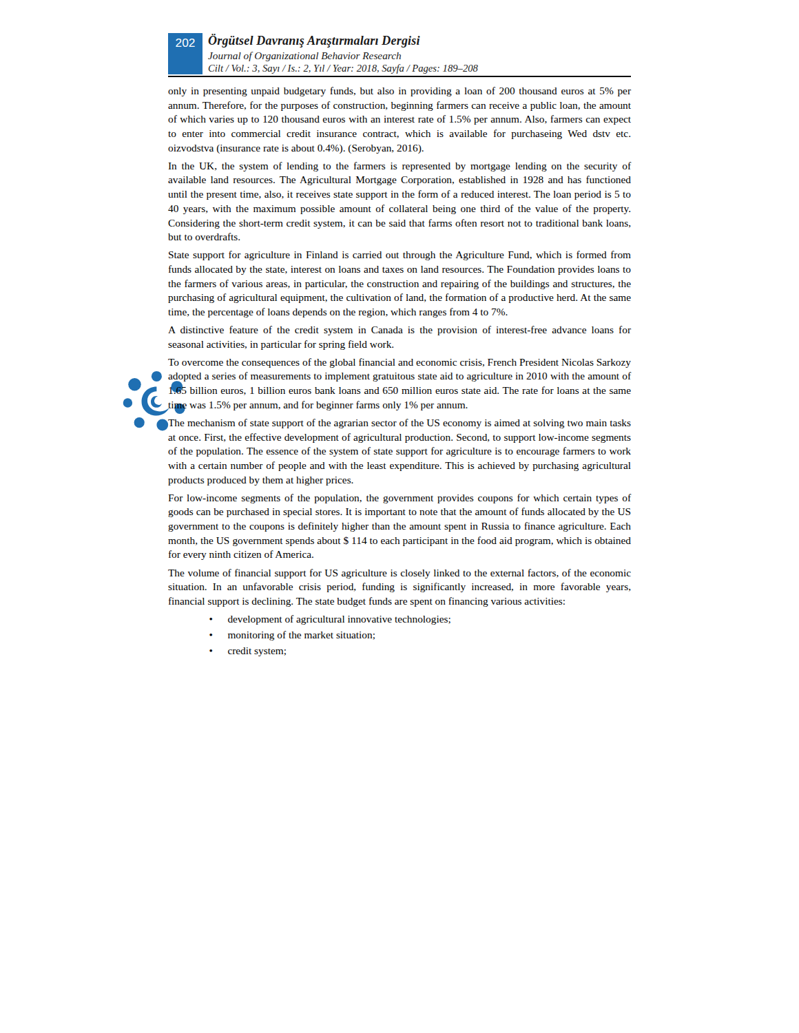202
Örgütsel Davranış Araştırmaları Dergisi
Journal of Organizational Behavior Research
Cilt / Vol.: 3, Sayı / Is.: 2, Yıl / Year: 2018, Sayfa / Pages: 189–208
only in presenting unpaid budgetary funds, but also in providing a loan of 200 thousand euros at 5% per annum. Therefore, for the purposes of construction, beginning farmers can receive a public loan, the amount of which varies up to 120 thousand euros with an interest rate of 1.5% per annum. Also, farmers can expect to enter into commercial credit insurance contract, which is available for purchaseing Wed dstv etc. oizvodstva (insurance rate is about 0.4%). (Serobyan, 2016).
In the UK, the system of lending to the farmers is represented by mortgage lending on the security of available land resources. The Agricultural Mortgage Corporation, established in 1928 and has functioned until the present time, also, it receives state support in the form of a reduced interest. The loan period is 5 to 40 years, with the maximum possible amount of collateral being one third of the value of the property. Considering the short-term credit system, it can be said that farms often resort not to traditional bank loans, but to overdrafts.
State support for agriculture in Finland is carried out through the Agriculture Fund, which is formed from funds allocated by the state, interest on loans and taxes on land resources. The Foundation provides loans to the farmers of various areas, in particular, the construction and repairing of the buildings and structures, the purchasing of agricultural equipment, the cultivation of land, the formation of a productive herd. At the same time, the percentage of loans depends on the region, which ranges from 4 to 7%.
A distinctive feature of the credit system in Canada is the provision of interest-free advance loans for seasonal activities, in particular for spring field work.
To overcome the consequences of the global financial and economic crisis, French President Nicolas Sarkozy adopted a series of measurements to implement gratuitous state aid to agriculture in 2010 with the amount of 1.65 billion euros, 1 billion euros bank loans and 650 million euros state aid. The rate for loans at the same time was 1.5% per annum, and for beginner farms only 1% per annum.
The mechanism of state support of the agrarian sector of the US economy is aimed at solving two main tasks at once. First, the effective development of agricultural production. Second, to support low-income segments of the population. The essence of the system of state support for agriculture is to encourage farmers to work with a certain number of people and with the least expenditure. This is achieved by purchasing agricultural products produced by them at higher prices.
For low-income segments of the population, the government provides coupons for which certain types of goods can be purchased in special stores. It is important to note that the amount of funds allocated by the US government to the coupons is definitely higher than the amount spent in Russia to finance agriculture. Each month, the US government spends about $ 114 to each participant in the food aid program, which is obtained for every ninth citizen of America.
The volume of financial support for US agriculture is closely linked to the external factors, of the economic situation. In an unfavorable crisis period, funding is significantly increased, in more favorable years, financial support is declining. The state budget funds are spent on financing various activities:
development of agricultural innovative technologies;
monitoring of the market situation;
credit system;